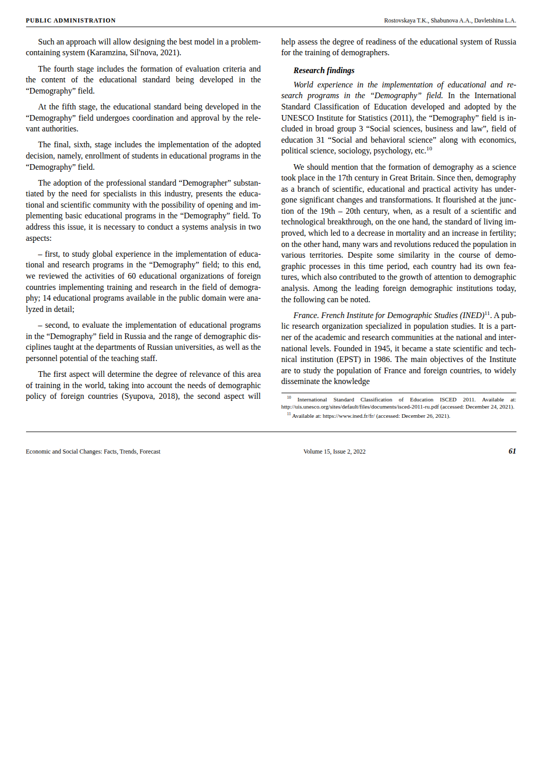Public administration Rostovskaya T.K., Shabunova A.A., Davletshina L.A.
Such an approach will allow designing the best model in a problem-containing system (Karamzina, Sil'nova, 2021).
The fourth stage includes the formation of evaluation criteria and the content of the educational standard being developed in the “Demography” field.
At the fifth stage, the educational standard being developed in the “Demography” field undergoes coordination and approval by the relevant authorities.
The final, sixth, stage includes the implementation of the adopted decision, namely, enrollment of students in educational programs in the “Demography” field.
The adoption of the professional standard “Demographer” substantiated by the need for specialists in this industry, presents the educational and scientific community with the possibility of opening and implementing basic educational programs in the “Demography” field. To address this issue, it is necessary to conduct a systems analysis in two aspects:
– first, to study global experience in the implementation of educational and research programs in the “Demography” field; to this end, we reviewed the activities of 60 educational organizations of foreign countries implementing training and research in the field of demography; 14 educational programs available in the public domain were analyzed in detail;
– second, to evaluate the implementation of educational programs in the “Demography” field in Russia and the range of demographic disciplines taught at the departments of Russian universities, as well as the personnel potential of the teaching staff.
The first aspect will determine the degree of relevance of this area of training in the world, taking into account the needs of demographic policy of foreign countries (Syupova, 2018), the second aspect will help assess the degree of readiness of the educational system of Russia for the training of demographers.
Research findings
World experience in the implementation of educational and research programs in the “Demography” field. In the International Standard Classification of Education developed and adopted by the UNESCO Institute for Statistics (2011), the “Demography” field is included in broad group 3 “Social sciences, business and law”, field of education 31 “Social and behavioral science” along with economics, political science, sociology, psychology, etc.10
We should mention that the formation of demography as a science took place in the 17th century in Great Britain. Since then, demography as a branch of scientific, educational and practical activity has undergone significant changes and transformations. It flourished at the junction of the 19th – 20th century, when, as a result of a scientific and technological breakthrough, on the one hand, the standard of living improved, which led to a decrease in mortality and an increase in fertility; on the other hand, many wars and revolutions reduced the population in various territories. Despite some similarity in the course of demographic processes in this time period, each country had its own features, which also contributed to the growth of attention to demographic analysis. Among the leading foreign demographic institutions today, the following can be noted.
France. French Institute for Demographic Studies (INED)11. A public research organization specialized in population studies. It is a partner of the academic and research communities at the national and international levels. Founded in 1945, it became a state scientific and technical institution (EPST) in 1986. The main objectives of the Institute are to study the population of France and foreign countries, to widely disseminate the knowledge
10 International Standard Classification of Education ISCED 2011. Available at: http://uis.unesco.org/sites/default/files/documents/isced-2011-ru.pdf (accessed: December 24, 2021).
11 Available at: https://www.ined.fr/fr/ (accessed: December 26, 2021).
Economic and Social Changes: Facts, Trends, Forecast Volume 15, Issue 2, 2022 61